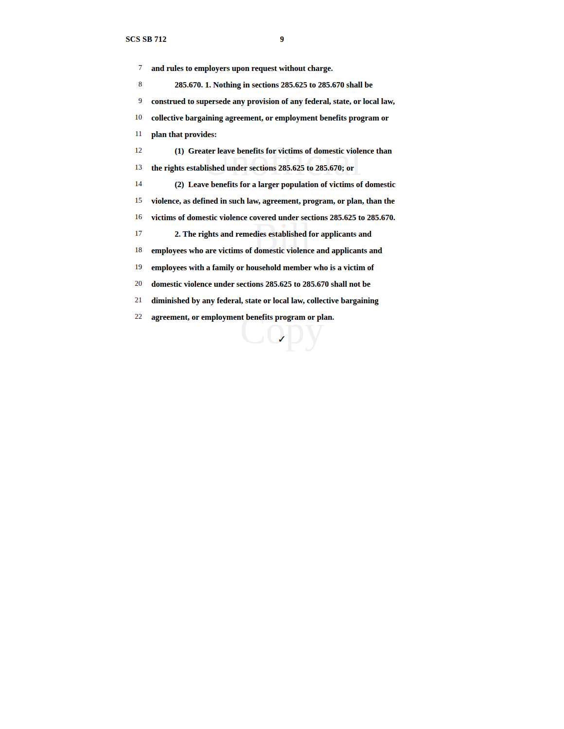SCS SB 712 9
Unofficial
Bill
Copy
and rules to employers upon request without charge.
285.670. 1. Nothing in sections 285.625 to 285.670 shall be
construed to supersede any provision of any federal, state, or local law,
collective bargaining agreement, or employment benefits program or
plan that provides:
(1) Greater leave benefits for victims of domestic violence than
the rights established under sections 285.625 to 285.670; or
(2) Leave benefits for a larger population of victims of domestic
violence, as defined in such law, agreement, program, or plan, than the
victims of domestic violence covered under sections 285.625 to 285.670.
2. The rights and remedies established for applicants and
employees who are victims of domestic violence and applicants and
employees with a family or household member who is a victim of
domestic violence under sections 285.625 to 285.670 shall not be
diminished by any federal, state or local law, collective bargaining
agreement, or employment benefits program or plan.
✓